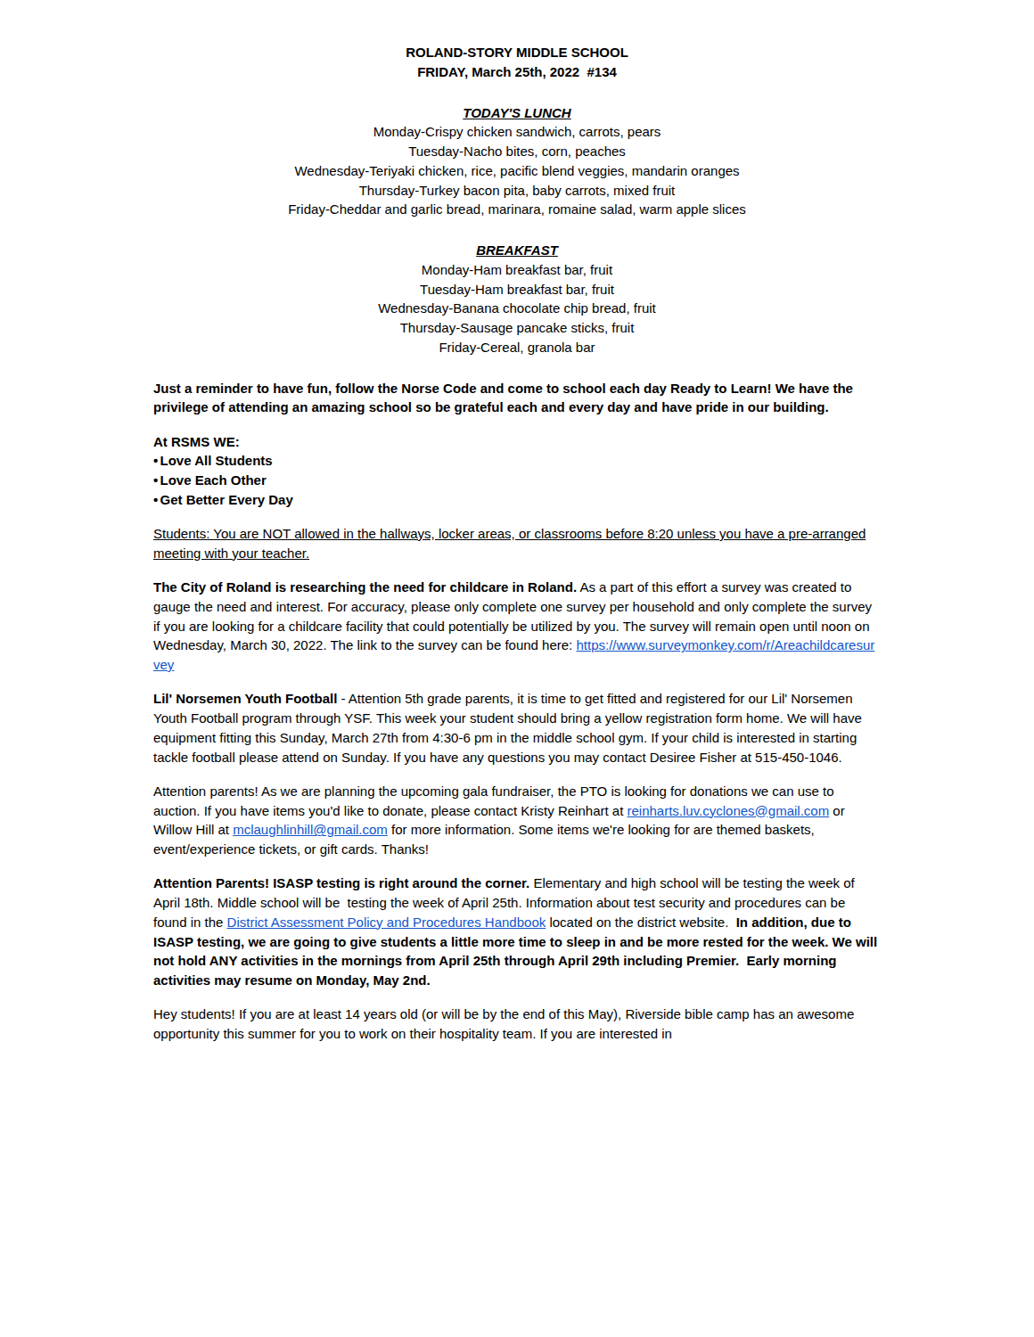ROLAND-STORY MIDDLE SCHOOL
FRIDAY, March 25th, 2022 #134
TODAY'S LUNCH
Monday-Crispy chicken sandwich, carrots, pears
Tuesday-Nacho bites, corn, peaches
Wednesday-Teriyaki chicken, rice, pacific blend veggies, mandarin oranges
Thursday-Turkey bacon pita, baby carrots, mixed fruit
Friday-Cheddar and garlic bread, marinara, romaine salad, warm apple slices
BREAKFAST
Monday-Ham breakfast bar, fruit
Tuesday-Ham breakfast bar, fruit
Wednesday-Banana chocolate chip bread, fruit
Thursday-Sausage pancake sticks, fruit
Friday-Cereal, granola bar
Just a reminder to have fun, follow the Norse Code and come to school each day Ready to Learn! We have the privilege of attending an amazing school so be grateful each and every day and have pride in our building.
At RSMS WE:
Love All Students
Love Each Other
Get Better Every Day
Students: You are NOT allowed in the hallways, locker areas, or classrooms before 8:20 unless you have a pre-arranged meeting with your teacher.
The City of Roland is researching the need for childcare in Roland. As a part of this effort a survey was created to gauge the need and interest. For accuracy, please only complete one survey per household and only complete the survey if you are looking for a childcare facility that could potentially be utilized by you. The survey will remain open until noon on Wednesday, March 30, 2022. The link to the survey can be found here: https://www.surveymonkey.com/r/Areachildcaresurvey
Lil' Norsemen Youth Football - Attention 5th grade parents, it is time to get fitted and registered for our Lil' Norsemen Youth Football program through YSF. This week your student should bring a yellow registration form home. We will have equipment fitting this Sunday, March 27th from 4:30-6 pm in the middle school gym. If your child is interested in starting tackle football please attend on Sunday. If you have any questions you may contact Desiree Fisher at 515-450-1046.
Attention parents! As we are planning the upcoming gala fundraiser, the PTO is looking for donations we can use to auction. If you have items you'd like to donate, please contact Kristy Reinhart at reinharts.luv.cyclones@gmail.com or Willow Hill at mclaughlinhill@gmail.com for more information. Some items we're looking for are themed baskets, event/experience tickets, or gift cards. Thanks!
Attention Parents! ISASP testing is right around the corner. Elementary and high school will be testing the week of April 18th. Middle school will be testing the week of April 25th. Information about test security and procedures can be found in the District Assessment Policy and Procedures Handbook located on the district website. In addition, due to ISASP testing, we are going to give students a little more time to sleep in and be more rested for the week. We will not hold ANY activities in the mornings from April 25th through April 29th including Premier. Early morning activities may resume on Monday, May 2nd.
Hey students! If you are at least 14 years old (or will be by the end of this May), Riverside bible camp has an awesome opportunity this summer for you to work on their hospitality team. If you are interested in